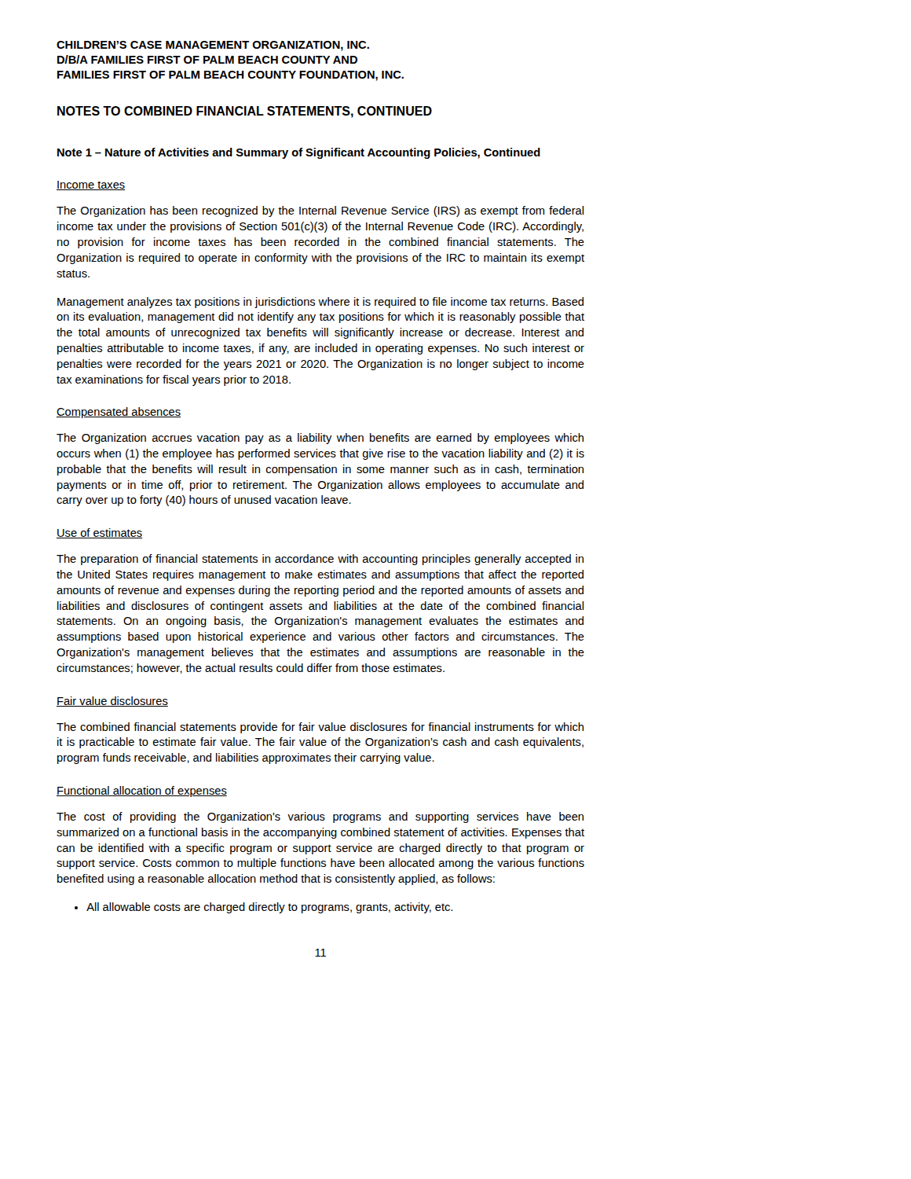CHILDREN’S CASE MANAGEMENT ORGANIZATION, INC.
D/B/A FAMILIES FIRST OF PALM BEACH COUNTY AND
FAMILIES FIRST OF PALM BEACH COUNTY FOUNDATION, INC.
NOTES TO COMBINED FINANCIAL STATEMENTS, CONTINUED
Note 1 – Nature of Activities and Summary of Significant Accounting Policies, Continued
Income taxes
The Organization has been recognized by the Internal Revenue Service (IRS) as exempt from federal income tax under the provisions of Section 501(c)(3) of the Internal Revenue Code (IRC). Accordingly, no provision for income taxes has been recorded in the combined financial statements. The Organization is required to operate in conformity with the provisions of the IRC to maintain its exempt status.
Management analyzes tax positions in jurisdictions where it is required to file income tax returns. Based on its evaluation, management did not identify any tax positions for which it is reasonably possible that the total amounts of unrecognized tax benefits will significantly increase or decrease. Interest and penalties attributable to income taxes, if any, are included in operating expenses. No such interest or penalties were recorded for the years 2021 or 2020. The Organization is no longer subject to income tax examinations for fiscal years prior to 2018.
Compensated absences
The Organization accrues vacation pay as a liability when benefits are earned by employees which occurs when (1) the employee has performed services that give rise to the vacation liability and (2) it is probable that the benefits will result in compensation in some manner such as in cash, termination payments or in time off, prior to retirement. The Organization allows employees to accumulate and carry over up to forty (40) hours of unused vacation leave.
Use of estimates
The preparation of financial statements in accordance with accounting principles generally accepted in the United States requires management to make estimates and assumptions that affect the reported amounts of revenue and expenses during the reporting period and the reported amounts of assets and liabilities and disclosures of contingent assets and liabilities at the date of the combined financial statements. On an ongoing basis, the Organization's management evaluates the estimates and assumptions based upon historical experience and various other factors and circumstances. The Organization's management believes that the estimates and assumptions are reasonable in the circumstances; however, the actual results could differ from those estimates.
Fair value disclosures
The combined financial statements provide for fair value disclosures for financial instruments for which it is practicable to estimate fair value. The fair value of the Organization’s cash and cash equivalents, program funds receivable, and liabilities approximates their carrying value.
Functional allocation of expenses
The cost of providing the Organization's various programs and supporting services have been summarized on a functional basis in the accompanying combined statement of activities. Expenses that can be identified with a specific program or support service are charged directly to that program or support service. Costs common to multiple functions have been allocated among the various functions benefited using a reasonable allocation method that is consistently applied, as follows:
All allowable costs are charged directly to programs, grants, activity, etc.
11